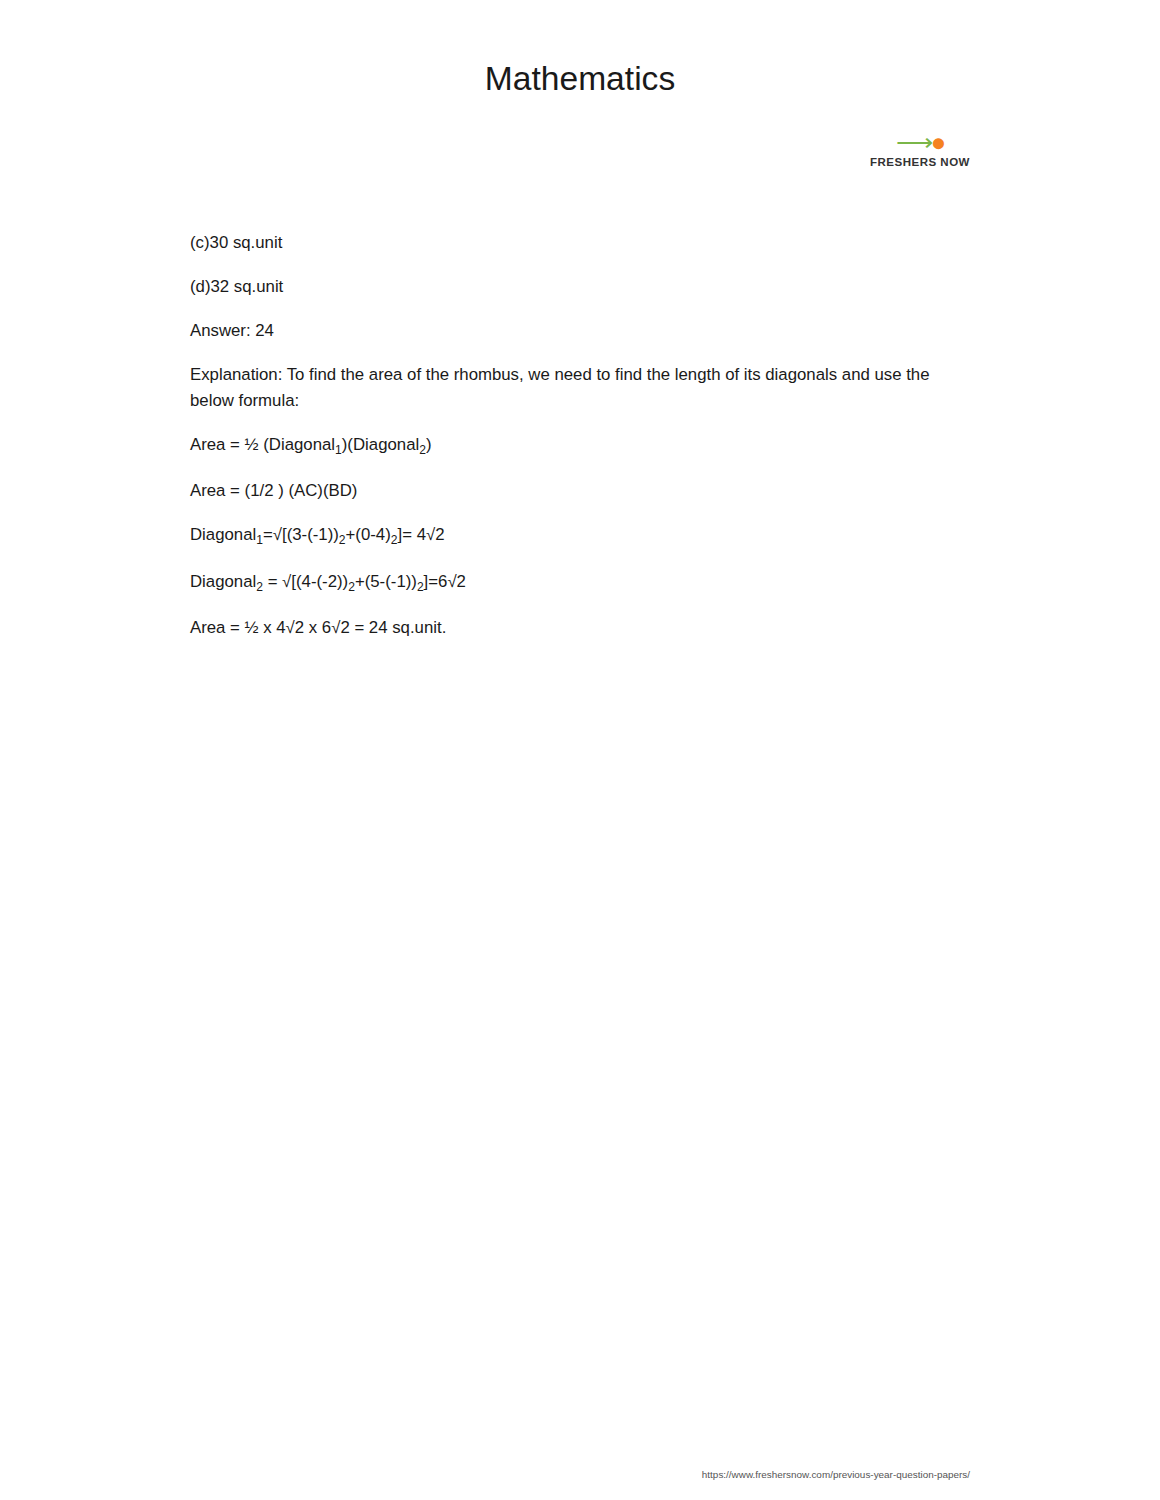Mathematics
⟶●
FRESHERS NOW
(c)30 sq.unit
(d)32 sq.unit
Answer: 24
Explanation: To find the area of the rhombus, we need to find the length of its diagonals and use the below formula:
Area = ½ (Diagonal1)(Diagonal2)
Area = (1/2 ) (AC)(BD)
Diagonal1=√[(3-(-1))2+(0-4)2]= 4√2
Diagonal2 = √[(4-(-2))2+(5-(-1))2]=6√2
Area = ½ x 4√2 x 6√2 = 24 sq.unit.
https://www.freshersnow.com/previous-year-question-papers/